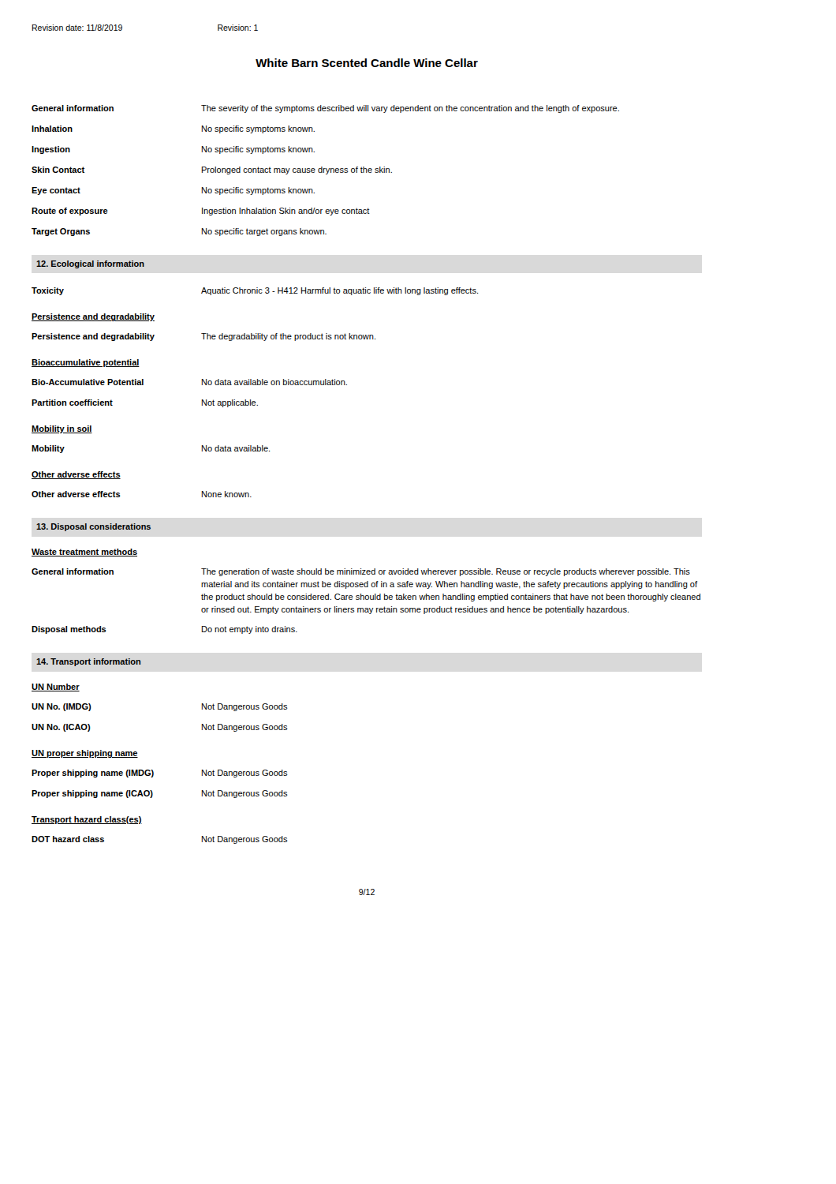Revision date: 11/8/2019 Revision: 1
White Barn Scented Candle Wine Cellar
| General information | The severity of the symptoms described will vary dependent on the concentration and the length of exposure. |
| Inhalation | No specific symptoms known. |
| Ingestion | No specific symptoms known. |
| Skin Contact | Prolonged contact may cause dryness of the skin. |
| Eye contact | No specific symptoms known. |
| Route of exposure | Ingestion Inhalation Skin and/or eye contact |
| Target Organs | No specific target organs known. |
12. Ecological information
| Toxicity | Aquatic Chronic 3 - H412 Harmful to aquatic life with long lasting effects. |
Persistence and degradability
| Persistence and degradability | The degradability of the product is not known. |
Bioaccumulative potential
| Bio-Accumulative Potential | No data available on bioaccumulation. |
| Partition coefficient | Not applicable. |
Mobility in soil
| Mobility | No data available. |
Other adverse effects
| Other adverse effects | None known. |
13. Disposal considerations
Waste treatment methods
| General information | The generation of waste should be minimized or avoided wherever possible. Reuse or recycle products wherever possible. This material and its container must be disposed of in a safe way. When handling waste, the safety precautions applying to handling of the product should be considered. Care should be taken when handling emptied containers that have not been thoroughly cleaned or rinsed out. Empty containers or liners may retain some product residues and hence be potentially hazardous. |
| Disposal methods | Do not empty into drains. |
14. Transport information
UN Number
| UN No. (IMDG) | Not Dangerous Goods |
| UN No. (ICAO) | Not Dangerous Goods |
UN proper shipping name
| Proper shipping name (IMDG) | Not Dangerous Goods |
| Proper shipping name (ICAO) | Not Dangerous Goods |
Transport hazard class(es)
| DOT hazard class | Not Dangerous Goods |
9/12